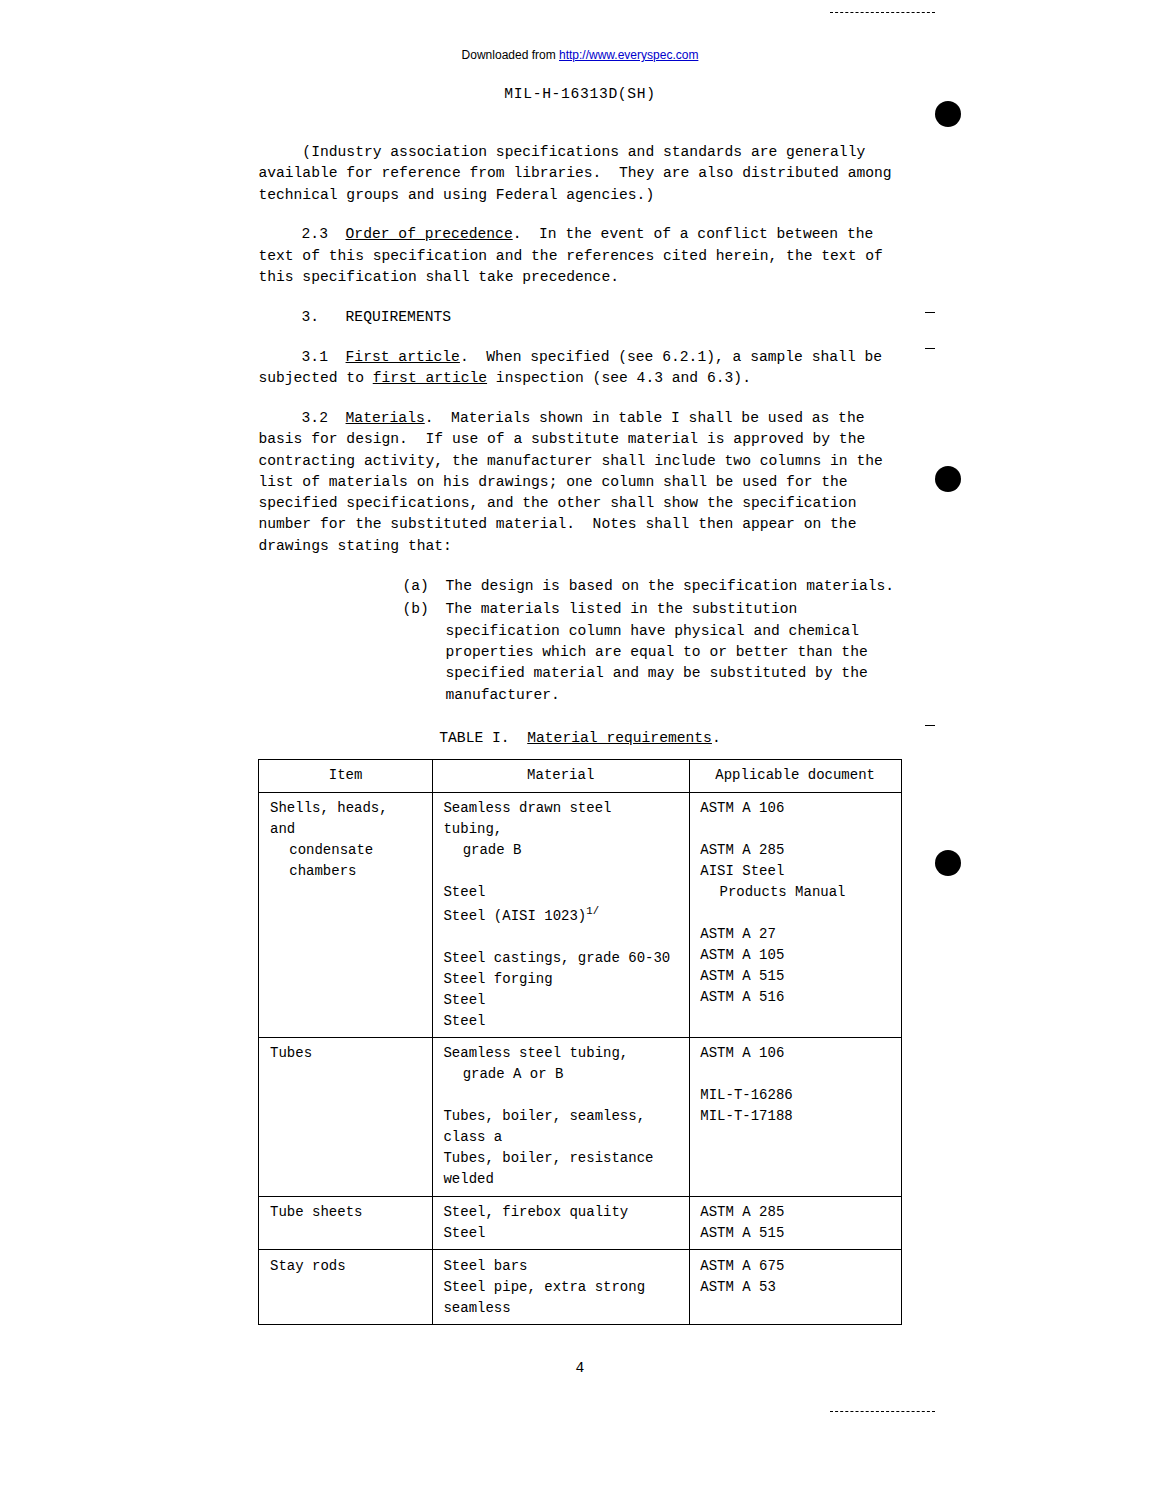Downloaded from http://www.everyspec.com
MIL-H-16313D(SH)
(Industry association specifications and standards are generally available for reference from libraries. They are also distributed among technical groups and using Federal agencies.)
2.3 Order of precedence. In the event of a conflict between the text of this specification and the references cited herein, the text of this specification shall take precedence.
3. REQUIREMENTS
3.1 First article. When specified (see 6.2.1), a sample shall be subjected to first article inspection (see 4.3 and 6.3).
3.2 Materials. Materials shown in table I shall be used as the basis for design. If use of a substitute material is approved by the contracting activity, the manufacturer shall include two columns in the list of materials on his drawings; one column shall be used for the specified specifications, and the other shall show the specification number for the substituted material. Notes shall then appear on the drawings stating that:
(a) The design is based on the specification materials.
(b) The materials listed in the substitution specification column have physical and chemical properties which are equal to or better than the specified material and may be substituted by the manufacturer.
TABLE I. Material requirements.
| Item | Material | Applicable document |
| --- | --- | --- |
| Shells, heads, and condensate chambers | Seamless drawn steel tubing, grade B Steel Steel (AISI 1023) 1/ Steel castings, grade 60-30 Steel forging Steel Steel | ASTM A 106 ASTM A 285 AISI Steel Products Manual ASTM A 27 ASTM A 105 ASTM A 515 ASTM A 516 |
| Tubes | Seamless steel tubing, grade A or B Tubes, boiler, seamless, class a Tubes, boiler, resistance welded | ASTM A 106 MIL-T-16286 MIL-T-17188 |
| Tube sheets | Steel, firebox quality Steel | ASTM A 285 ASTM A 515 |
| Stay rods | Steel bars Steel pipe, extra strong seamless | ASTM A 675 ASTM A 53 |
4